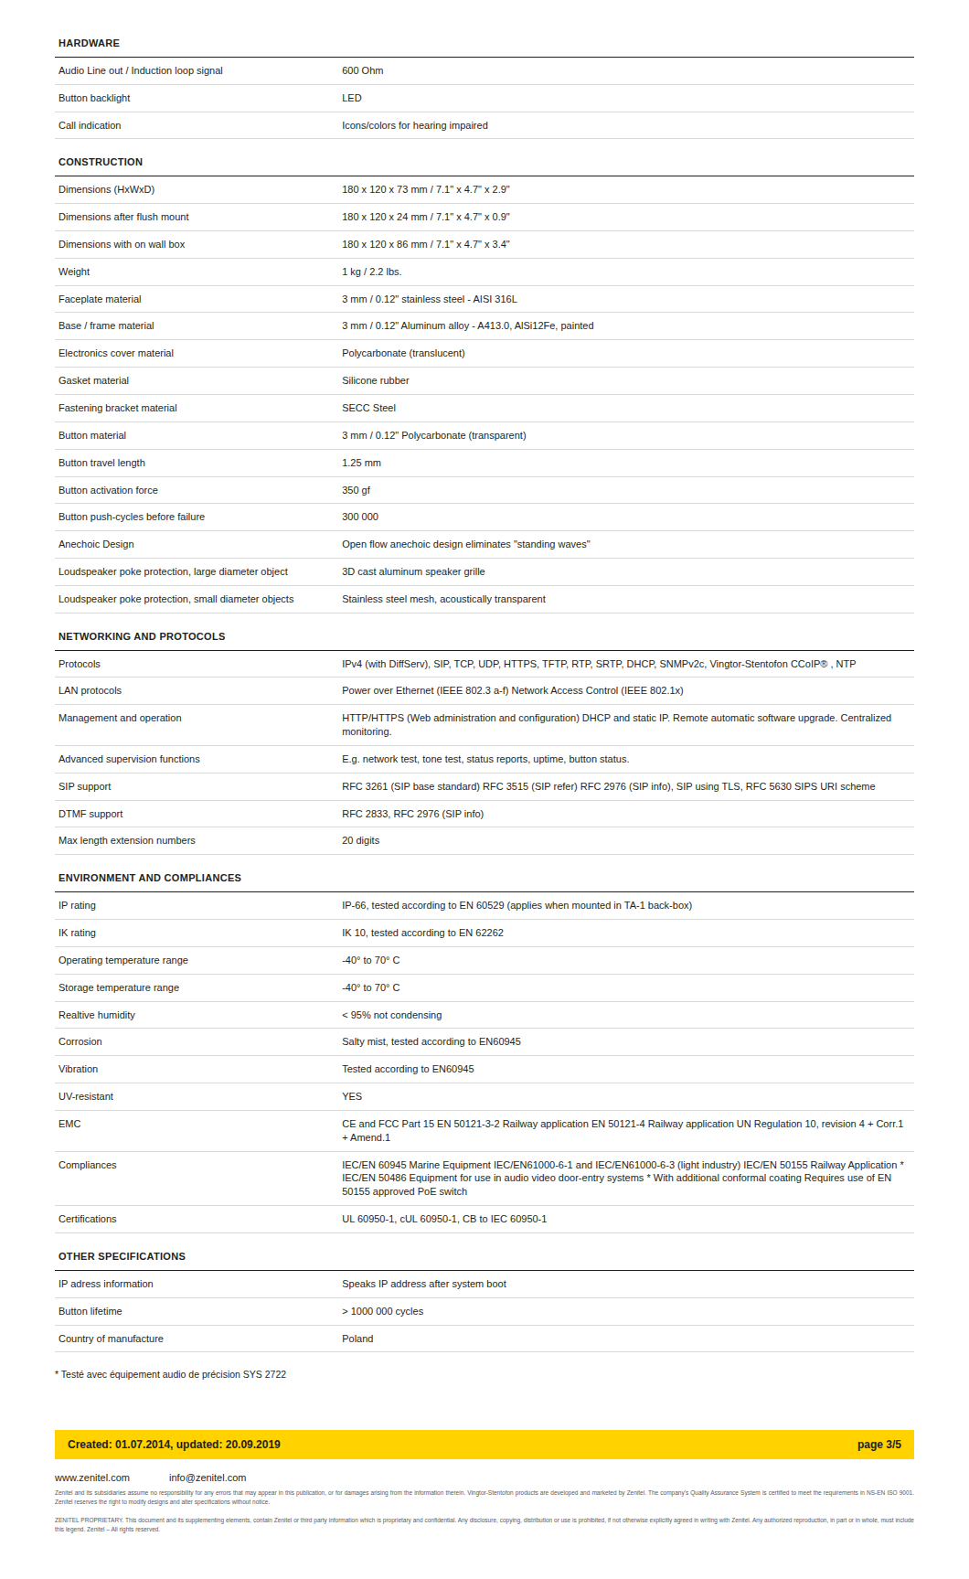| HARDWARE |
| Audio Line out / Induction loop signal | 600 Ohm |
| Button backlight | LED |
| Call indication | Icons/colors for hearing impaired |
| CONSTRUCTION |
| Dimensions (HxWxD) | 180 x 120 x 73 mm / 7.1" x 4.7" x 2.9" |
| Dimensions after flush mount | 180 x 120 x 24 mm / 7.1" x 4.7" x 0.9" |
| Dimensions with on wall box | 180 x 120 x 86 mm / 7.1" x 4.7" x 3.4" |
| Weight | 1 kg / 2.2 lbs. |
| Faceplate material | 3 mm / 0.12" stainless steel - AISI 316L |
| Base / frame material | 3 mm / 0.12" Aluminum alloy - A413.0, AlSi12Fe, painted |
| Electronics cover material | Polycarbonate (translucent) |
| Gasket material | Silicone rubber |
| Fastening bracket material | SECC Steel |
| Button material | 3 mm / 0.12" Polycarbonate (transparent) |
| Button travel length | 1.25 mm |
| Button activation force | 350 gf |
| Button push-cycles before failure | 300 000 |
| Anechoic Design | Open flow anechoic design eliminates "standing waves" |
| Loudspeaker poke protection, large diameter object | 3D cast aluminum speaker grille |
| Loudspeaker poke protection, small diameter objects | Stainless steel mesh, acoustically transparent |
| NETWORKING AND PROTOCOLS |
| Protocols | IPv4 (with DiffServ), SIP, TCP, UDP, HTTPS, TFTP, RTP, SRTP, DHCP, SNMPv2c, Vingtor-Stentofon CCoIP® , NTP |
| LAN protocols | Power over Ethernet (IEEE 802.3 a-f) Network Access Control (IEEE 802.1x) |
| Management and operation | HTTP/HTTPS (Web administration and configuration) DHCP and static IP. Remote automatic software upgrade. Centralized monitoring. |
| Advanced supervision functions | E.g. network test, tone test, status reports, uptime, button status. |
| SIP support | RFC 3261 (SIP base standard) RFC 3515 (SIP refer) RFC 2976 (SIP info), SIP using TLS, RFC 5630 SIPS URI scheme |
| DTMF support | RFC 2833, RFC 2976 (SIP info) |
| Max length extension numbers | 20 digits |
| ENVIRONMENT AND COMPLIANCES |
| IP rating | IP-66, tested according to EN 60529 (applies when mounted in TA-1 back-box) |
| IK rating | IK 10, tested according to EN 62262 |
| Operating temperature range | -40° to 70° C |
| Storage temperature range | -40° to 70° C |
| Realtive humidity | < 95% not condensing |
| Corrosion | Salty mist, tested according to EN60945 |
| Vibration | Tested according to EN60945 |
| UV-resistant | YES |
| EMC | CE and FCC Part 15 EN 50121-3-2 Railway application EN 50121-4 Railway application UN Regulation 10, revision 4 + Corr.1 + Amend.1 |
| Compliances | IEC/EN 60945 Marine Equipment IEC/EN61000-6-1 and IEC/EN61000-6-3 (light industry) IEC/EN 50155 Railway Application * IEC/EN 50486 Equipment for use in audio video door-entry systems * With additional conformal coating Requires use of EN 50155 approved PoE switch |
| Certifications | UL 60950-1, cUL 60950-1, CB to IEC 60950-1 |
| OTHER SPECIFICATIONS |
| IP adress information | Speaks IP address after system boot |
| Button lifetime | > 1000 000 cycles |
| Country of manufacture | Poland |
* Testé avec équipement audio de précision SYS 2722
Created: 01.07.2014, updated: 20.09.2019 page 3/5
www.zenitel.com info@zenitel.com
Zenitel and its subsidiaries assume no responsibility for any errors that may appear in this publication, or for damages arising from the information therein. Vingtor-Stentofon products are developed and marketed by Zenitel. The company's Quality Assurance System is certified to meet the requirements in NS-EN ISO 9001. Zenitel reserves the right to modify designs and alter specifications without notice.
ZENITEL PROPRIETARY. This document and its supplementing elements, contain Zenitel or third party information which is proprietary and confidential. Any disclosure, copying, distribution or use is prohibited, if not otherwise explicitly agreed in writing with Zenitel. Any authorized reproduction, in part or in whole, must include this legend. Zenitel – All rights reserved.